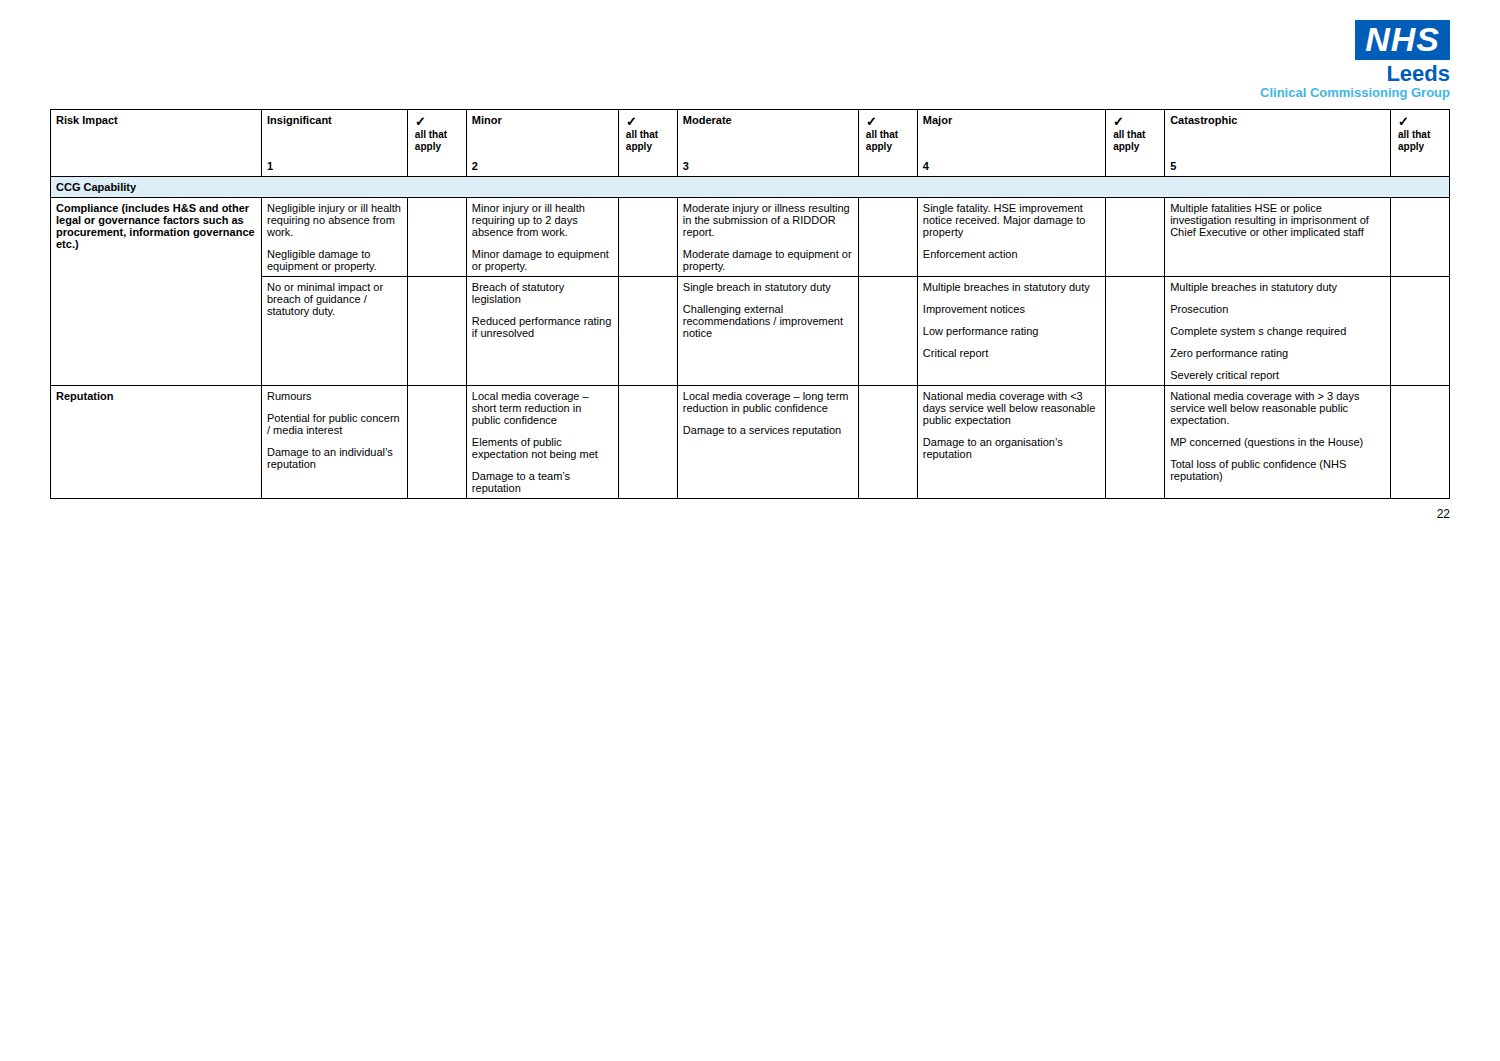NHS Leeds Clinical Commissioning Group
| Risk Impact | Insignificant | ✓ all that apply | Minor | ✓ all that apply | Moderate | ✓ all that apply | Major | ✓ all that apply | Catastrophic | ✓ all that apply |
| --- | --- | --- | --- | --- | --- | --- | --- | --- | --- | --- |
| 1 | | 2 | | 3 | | 4 | | 5 | |
| CCG Capability |
| Compliance (includes H&S and other legal or governance factors such as procurement, information governance etc.) | Negligible injury or ill health requiring no absence from work. Negligible damage to equipment or property. | | Minor injury or ill health requiring up to 2 days absence from work. Minor damage to equipment or property. | | Moderate injury or illness resulting in the submission of a RIDDOR report. Moderate damage to equipment or property. | | Single fatality. HSE improvement notice received. Major damage to property Enforcement action | | Multiple fatalities HSE or police investigation resulting in imprisonment of Chief Executive or other implicated staff | |
| No or minimal impact or breach of guidance / statutory duty. | | Breach of statutory legislation Reduced performance rating if unresolved | | Single breach in statutory duty Challenging external recommendations / improvement notice | | Multiple breaches in statutory duty Improvement notices Low performance rating Critical report | | Multiple breaches in statutory duty Prosecution Complete system s change required Zero performance rating Severely critical report | |
| Reputation | Rumours Potential for public concern / media interest Damage to an individual’s reputation | | Local media coverage – short term reduction in public confidence Elements of public expectation not being met Damage to a team’s reputation | | Local media coverage – long term reduction in public confidence Damage to a services reputation | | National media coverage with <3 days service well below reasonable public expectation Damage to an organisation’s reputation | | National media coverage with > 3 days service well below reasonable public expectation. MP concerned (questions in the House) Total loss of public confidence (NHS reputation) | |
22